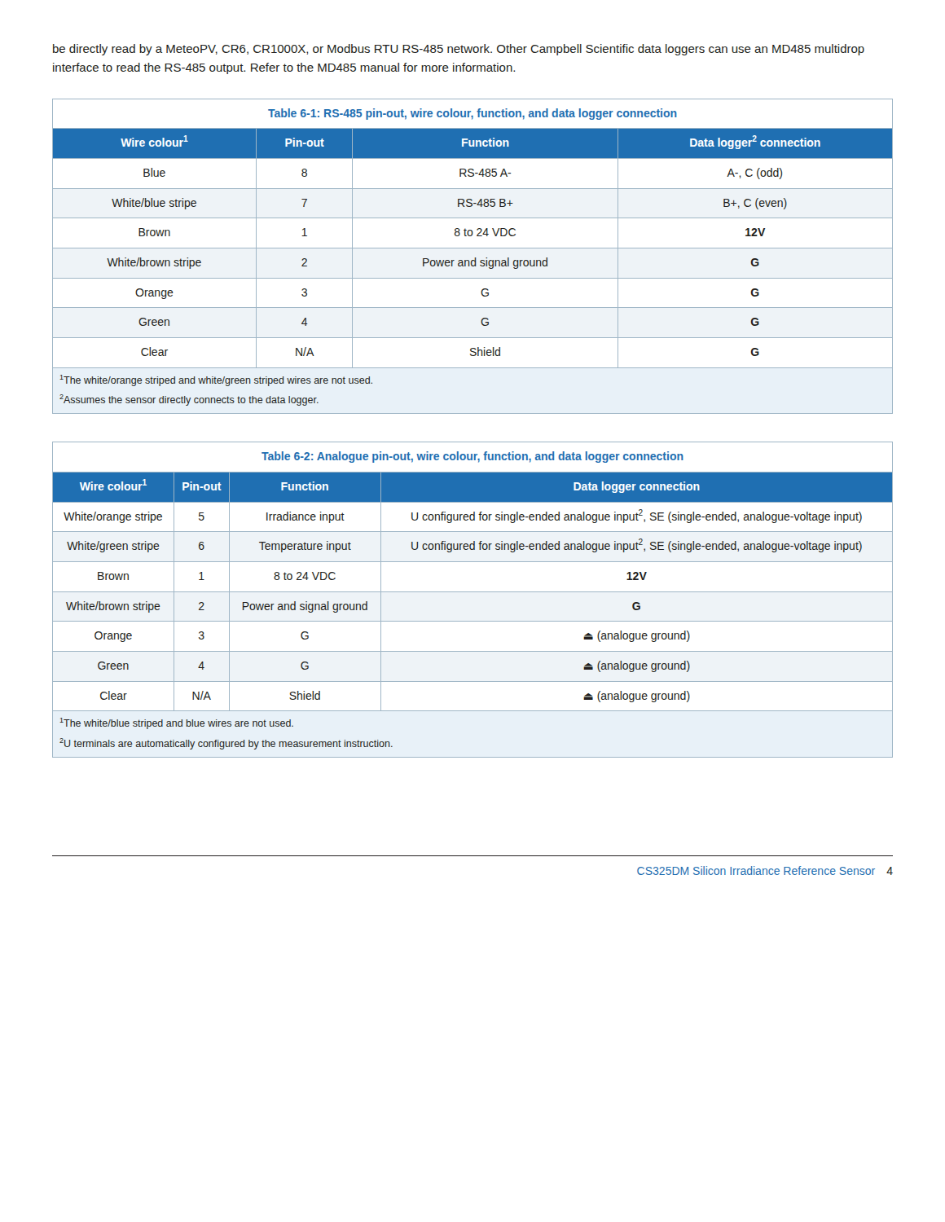be directly read by a MeteoPV, CR6, CR1000X, or Modbus RTU RS-485 network. Other Campbell Scientific data loggers can use an MD485 multidrop interface to read the RS-485 output. Refer to the MD485 manual for more information.
Table 6-1: RS-485 pin-out, wire colour, function, and data logger connection
| Wire colour 1 | Pin-out | Function | Data logger 2 connection |
| --- | --- | --- | --- |
| Blue | 8 | RS-485 A- | A- , C (odd) |
| White/blue stripe | 7 | RS-485 B+ | B+ , C (even) |
| Brown | 1 | 8 to 24 VDC | 12V |
| White/brown stripe | 2 | Power and signal ground | G |
| Orange | 3 | G | G |
| Green | 4 | G | G |
| Clear | N/A | Shield | G |
| 1 The white/orange striped and white/green striped wires are not used. 2 Assumes the sensor directly connects to the data logger. |
Table 6-2: Analogue pin-out, wire colour, function, and data logger connection
| Wire colour 1 | Pin-out | Function | Data logger connection |
| --- | --- | --- | --- |
| White/orange stripe | 5 | Irradiance input | U configured for single-ended analogue input 2 , SE (single-ended, analogue-voltage input) |
| White/green stripe | 6 | Temperature input | U configured for single-ended analogue input 2 , SE (single-ended, analogue-voltage input) |
| Brown | 1 | 8 to 24 VDC | 12V |
| White/brown stripe | 2 | Power and signal ground | G |
| Orange | 3 | G | ⏏ (analogue ground) |
| Green | 4 | G | ⏏ (analogue ground) |
| Clear | N/A | Shield | ⏏ (analogue ground) |
| 1 The white/blue striped and blue wires are not used. 2 U terminals are automatically configured by the measurement instruction. |
CS325DM Silicon Irradiance Reference Sensor4